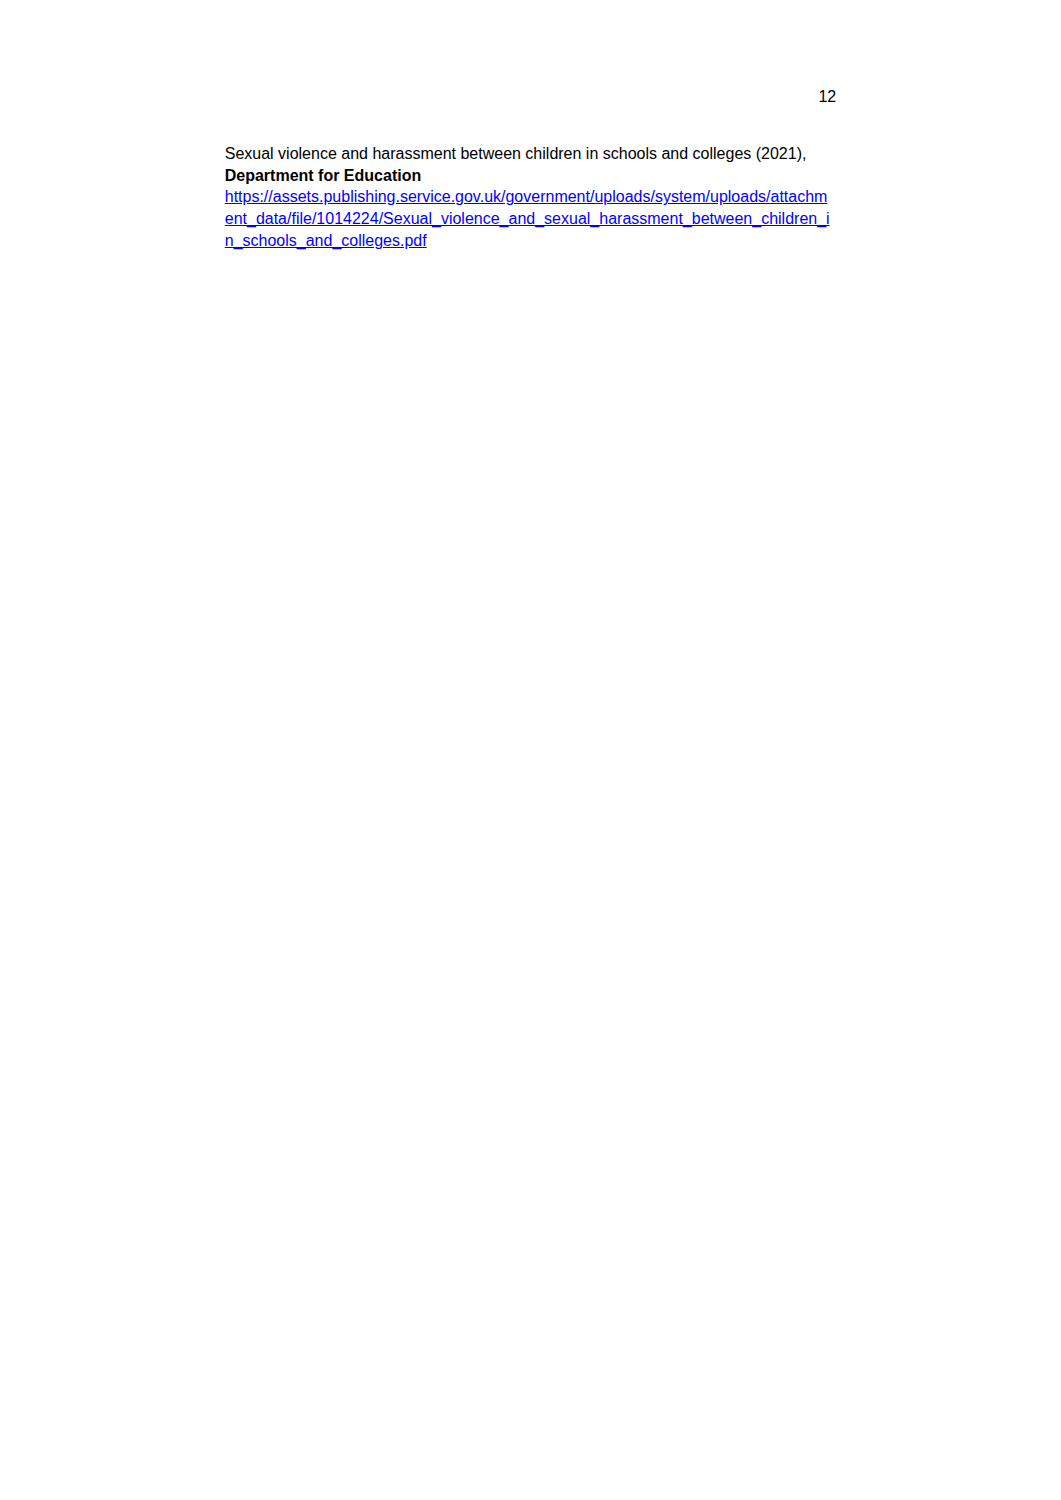12
Sexual violence and harassment between children in schools and colleges (2021), Department for Education
https://assets.publishing.service.gov.uk/government/uploads/system/uploads/attachment_data/file/1014224/Sexual_violence_and_sexual_harassment_between_children_in_schools_and_colleges.pdf